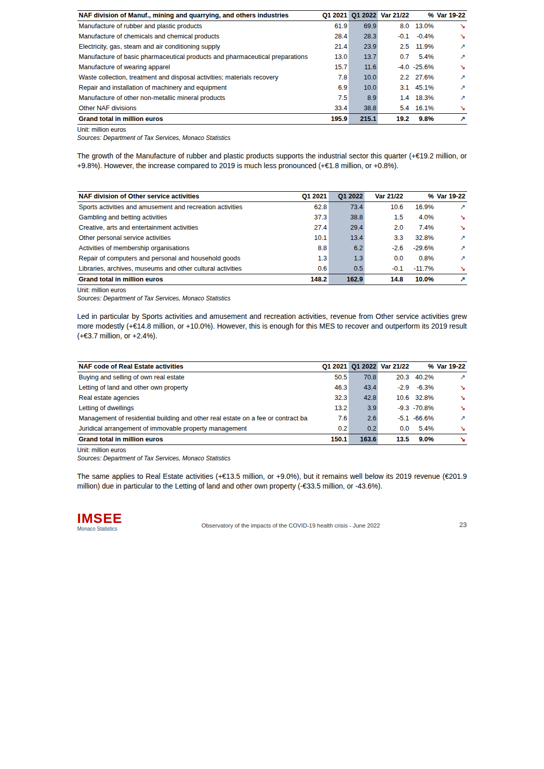| NAF division of Manuf., mining and quarrying, and others industries | Q1 2021 | Q1 2022 | Var 21/22 | % | Var 19-22 |
| --- | --- | --- | --- | --- | --- |
| Manufacture of rubber and plastic products | 61.9 | 69.9 | 8.0 | 13.0% | ↘ |
| Manufacture of chemicals and chemical products | 28.4 | 28.3 | -0.1 | -0.4% | ↘ |
| Electricity, gas, steam and air conditioning supply | 21.4 | 23.9 | 2.5 | 11.9% | ↗ |
| Manufacture of basic pharmaceutical products and pharmaceutical preparations | 13.0 | 13.7 | 0.7 | 5.4% | ↗ |
| Manufacture of wearing apparel | 15.7 | 11.6 | -4.0 | -25.6% | ↘ |
| Waste collection, treatment and disposal activities; materials recovery | 7.8 | 10.0 | 2.2 | 27.6% | ↗ |
| Repair and installation of machinery and equipment | 6.9 | 10.0 | 3.1 | 45.1% | ↗ |
| Manufacture of other non-metallic mineral products | 7.5 | 8.9 | 1.4 | 18.3% | ↗ |
| Other NAF divisions | 33.4 | 38.8 | 5.4 | 16.1% | ↘ |
| Grand total in million euros | 195.9 | 215.1 | 19.2 | 9.8% | ↗ |
Unit: million euros
Sources: Department of Tax Services, Monaco Statistics
The growth of the Manufacture of rubber and plastic products supports the industrial sector this quarter (+€19.2 million, or +9.8%). However, the increase compared to 2019 is much less pronounced (+€1.8 million, or +0.8%).
| NAF division of Other service activities | Q1 2021 | Q1 2022 | Var 21/22 | % | Var 19-22 |
| --- | --- | --- | --- | --- | --- |
| Sports activities and amusement and recreation activities | 62.8 | 73.4 | 10.6 | 16.9% | ↗ |
| Gambling and betting activities | 37.3 | 38.8 | 1.5 | 4.0% | ↘ |
| Creative, arts and entertainment activities | 27.4 | 29.4 | 2.0 | 7.4% | ↘ |
| Other personal service activities | 10.1 | 13.4 | 3.3 | 32.8% | ↗ |
| Activities of membership organisations | 8.8 | 6.2 | -2.6 | -29.6% | ↗ |
| Repair of computers and personal and household goods | 1.3 | 1.3 | 0.0 | 0.8% | ↗ |
| Libraries, archives, museums and other cultural activities | 0.6 | 0.5 | -0.1 | -11.7% | ↘ |
| Grand total in million euros | 148.2 | 162.9 | 14.8 | 10.0% | ↗ |
Unit: million euros
Sources: Department of Tax Services, Monaco Statistics
Led in particular by Sports activities and amusement and recreation activities, revenue from Other service activities grew more modestly (+€14.8 million, or +10.0%). However, this is enough for this MES to recover and outperform its 2019 result (+€3.7 million, or +2.4%).
| NAF code of Real Estate activities | Q1 2021 | Q1 2022 | Var 21/22 | % | Var 19-22 |
| --- | --- | --- | --- | --- | --- |
| Buying and selling of own real estate | 50.5 | 70.8 | 20.3 | 40.2% | ↗ |
| Letting of land and other own property | 46.3 | 43.4 | -2.9 | -6.3% | ↘ |
| Real estate agencies | 32.3 | 42.8 | 10.6 | 32.8% | ↘ |
| Letting of dwellings | 13.2 | 3.9 | -9.3 | -70.8% | ↘ |
| Management of residential building and other real estate on a fee or contract ba | 7.6 | 2.6 | -5.1 | -66.6% | ↗ |
| Juridical arrangement of immovable property management | 0.2 | 0.2 | 0.0 | 5.4% | ↘ |
| Grand total in million euros | 150.1 | 163.6 | 13.5 | 9.0% | ↘ |
Unit: million euros
Sources: Department of Tax Services, Monaco Statistics
The same applies to Real Estate activities (+€13.5 million, or +9.0%), but it remains well below its 2019 revenue (€201.9 million) due in particular to the Letting of land and other own property (-€33.5 million, or -43.6%).
IMSEE Monaco Statistics
Observatory of the impacts of the COVID-19 health crisis - June 2022
23